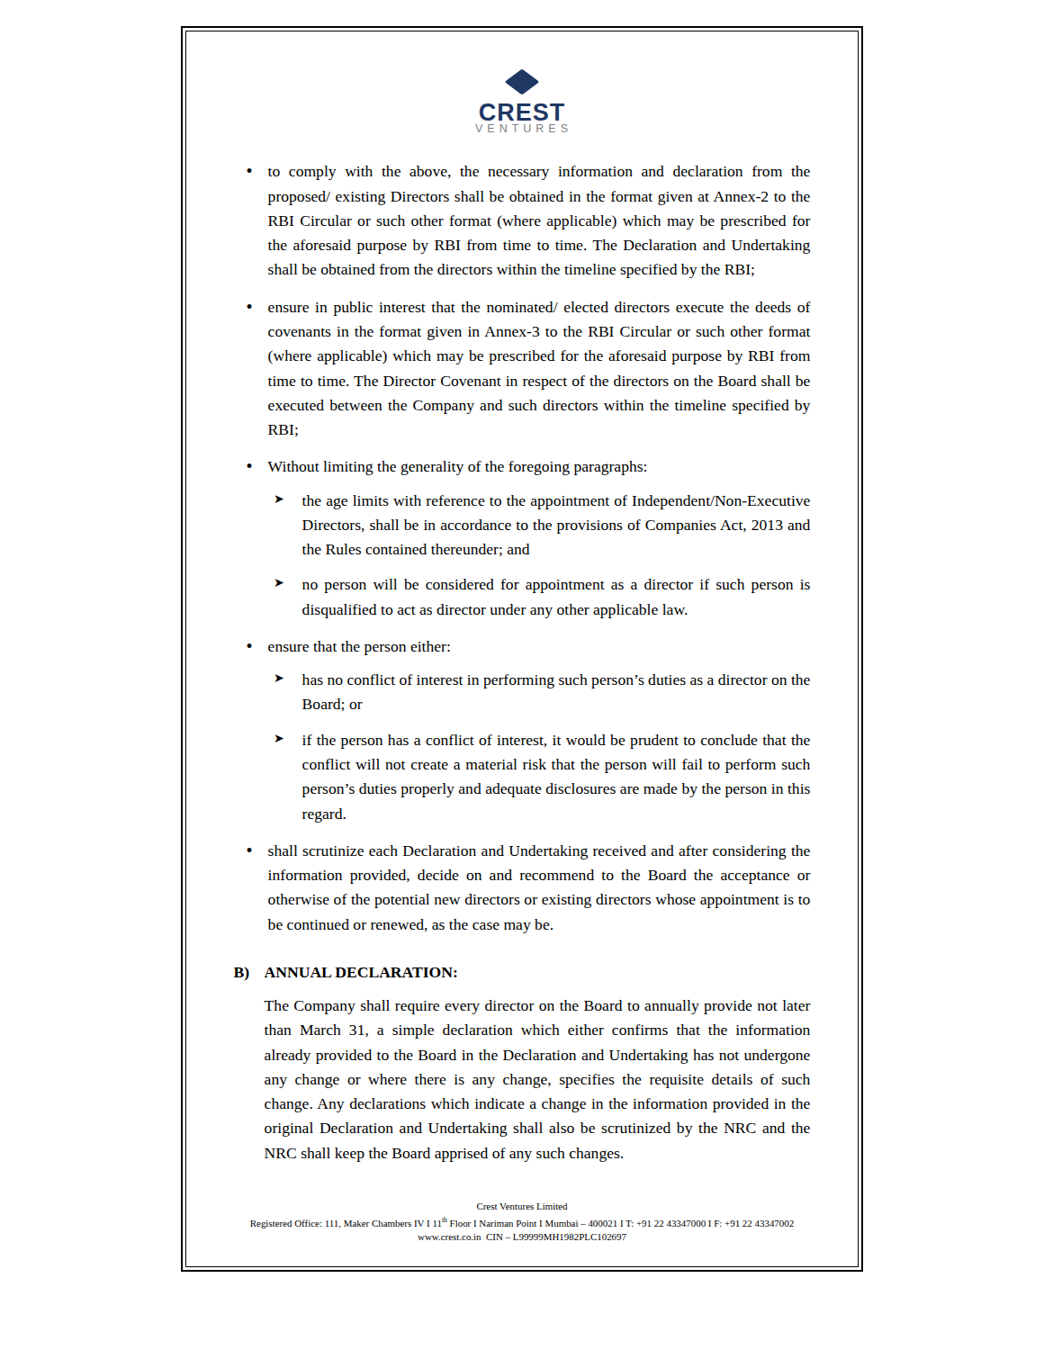CREST
VENTURES
to comply with the above, the necessary information and declaration from the proposed/ existing Directors shall be obtained in the format given at Annex-2 to the RBI Circular or such other format (where applicable) which may be prescribed for the aforesaid purpose by RBI from time to time. The Declaration and Undertaking shall be obtained from the directors within the timeline specified by the RBI;
ensure in public interest that the nominated/ elected directors execute the deeds of covenants in the format given in Annex-3 to the RBI Circular or such other format (where applicable) which may be prescribed for the aforesaid purpose by RBI from time to time. The Director Covenant in respect of the directors on the Board shall be executed between the Company and such directors within the timeline specified by RBI;
Without limiting the generality of the foregoing paragraphs:
the age limits with reference to the appointment of Independent/Non-Executive Directors, shall be in accordance to the provisions of Companies Act, 2013 and the Rules contained thereunder; and
no person will be considered for appointment as a director if such person is disqualified to act as director under any other applicable law.
ensure that the person either:
has no conflict of interest in performing such person’s duties as a director on the Board; or
if the person has a conflict of interest, it would be prudent to conclude that the conflict will not create a material risk that the person will fail to perform such person’s duties properly and adequate disclosures are made by the person in this regard.
shall scrutinize each Declaration and Undertaking received and after considering the information provided, decide on and recommend to the Board the acceptance or otherwise of the potential new directors or existing directors whose appointment is to be continued or renewed, as the case may be.
B) ANNUAL DECLARATION:
The Company shall require every director on the Board to annually provide not later than March 31, a simple declaration which either confirms that the information already provided to the Board in the Declaration and Undertaking has not undergone any change or where there is any change, specifies the requisite details of such change. Any declarations which indicate a change in the information provided in the original Declaration and Undertaking shall also be scrutinized by the NRC and the NRC shall keep the Board apprised of any such changes.
Crest Ventures Limited
Registered Office: 111, Maker Chambers IV I 11th Floor I Nariman Point I Mumbai – 400021 I T: +91 22 43347000 I F: +91 22 43347002
www.crest.co.in CIN – L99999MH1982PLC102697